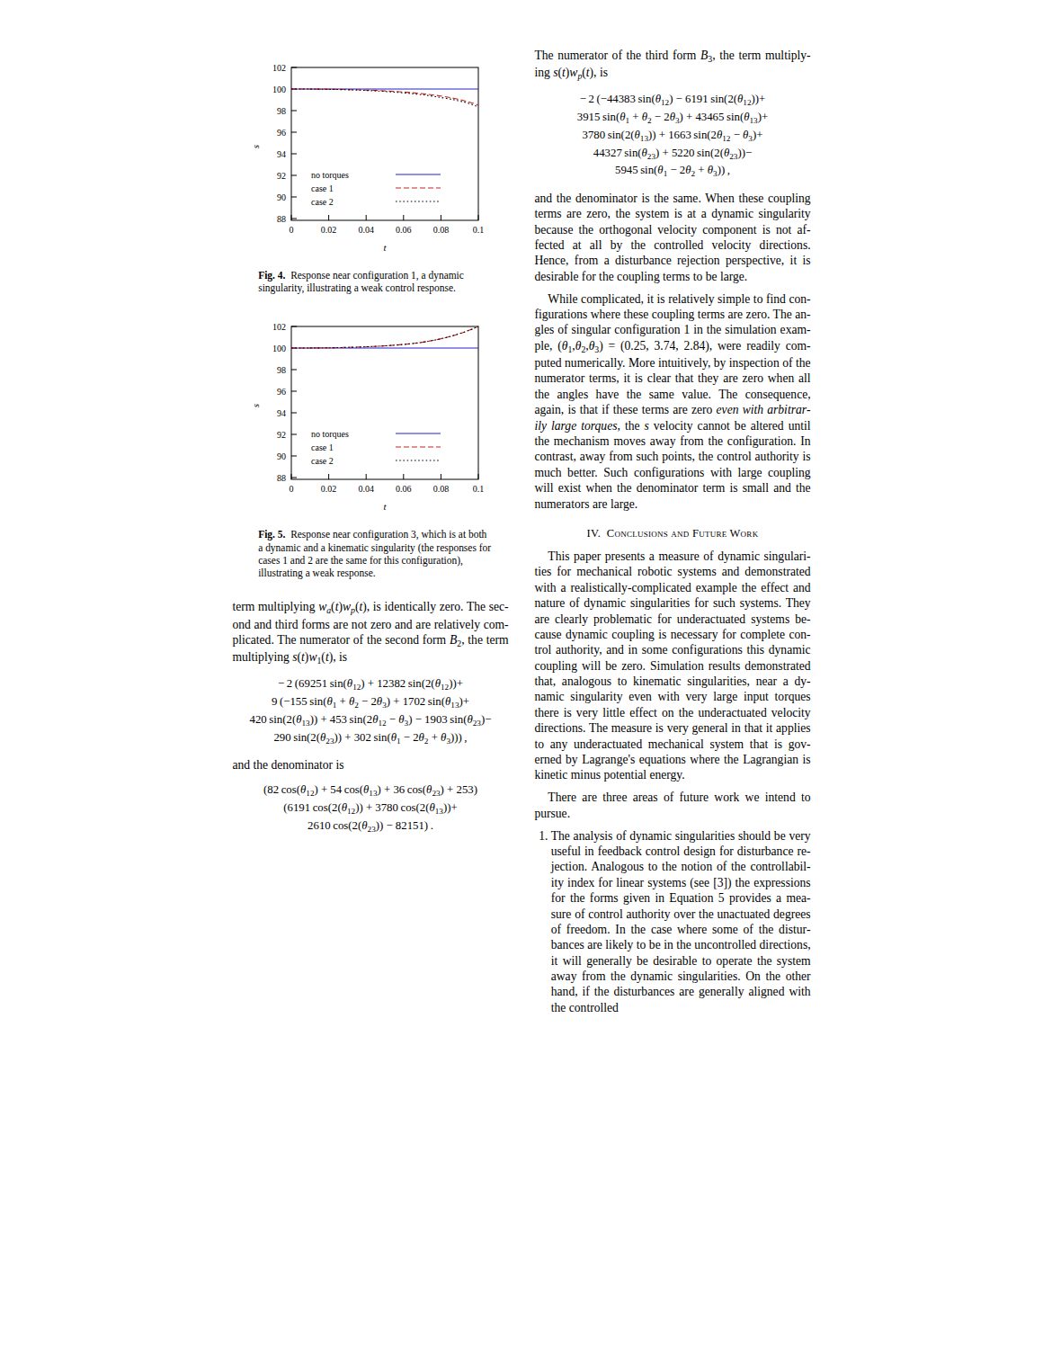102 100 98 96 94 92 90 88 0 0.02 0.04 0.06 0.08 0.1 s t no torques case 1 case 2
Fig. 4. Response near configuration 1, a dynamic singularity, illustrating a weak control response.
102 100 98 96 94 92 90 88 0 0.02 0.04 0.06 0.08 0.1 s t no torques case 1 case 2
Fig. 5. Response near configuration 3, which is at both a dynamic and a kinematic singularity (the responses for cases 1 and 2 are the same for this configuration), illustrating a weak response.
term multiplying wa(t)wp(t), is identically zero. The second and third forms are not zero and are relatively complicated. The numerator of the second form B2, the term multiplying s(t)w1(t), is
− 2 (69251 sin(θ12) + 12382 sin(2(θ12))+ 9 (−155 sin(θ1 + θ2 − 2θ3) + 1702 sin(θ13)+ 420 sin(2(θ13)) + 453 sin(2θ12 − θ3) − 1903 sin(θ23)− 290 sin(2(θ23)) + 302 sin(θ1 − 2θ2 + θ3))) ,
and the denominator is
(82 cos(θ12) + 54 cos(θ13) + 36 cos(θ23) + 253) (6191 cos(2(θ12)) + 3780 cos(2(θ13))+ 2610 cos(2(θ23)) − 82151) .
The numerator of the third form B3, the term multiplying s(t)wp(t), is
− 2 (−44383 sin(θ12) − 6191 sin(2(θ12))+ 3915 sin(θ1 + θ2 − 2θ3) + 43465 sin(θ13)+ 3780 sin(2(θ13)) + 1663 sin(2θ12 − θ3)+ 44327 sin(θ23) + 5220 sin(2(θ23))− 5945 sin(θ1 − 2θ2 + θ3)) ,
and the denominator is the same. When these coupling terms are zero, the system is at a dynamic singularity because the orthogonal velocity component is not affected at all by the controlled velocity directions. Hence, from a disturbance rejection perspective, it is desirable for the coupling terms to be large.
While complicated, it is relatively simple to find configurations where these coupling terms are zero. The angles of singular configuration 1 in the simulation example, (θ1,θ2,θ3) = (0.25, 3.74, 2.84), were readily computed numerically. More intuitively, by inspection of the numerator terms, it is clear that they are zero when all the angles have the same value. The consequence, again, is that if these terms are zero even with arbitrarily large torques, the s velocity cannot be altered until the mechanism moves away from the configuration. In contrast, away from such points, the control authority is much better. Such configurations with large coupling will exist when the denominator term is small and the numerators are large.
IV. Conclusions and Future Work
This paper presents a measure of dynamic singularities for mechanical robotic systems and demonstrated with a realistically-complicated example the effect and nature of dynamic singularities for such systems. They are clearly problematic for underactuated systems because dynamic coupling is necessary for complete control authority, and in some configurations this dynamic coupling will be zero. Simulation results demonstrated that, analogous to kinematic singularities, near a dynamic singularity even with very large input torques there is very little effect on the underactuated velocity directions. The measure is very general in that it applies to any underactuated mechanical system that is governed by Lagrange's equations where the Lagrangian is kinetic minus potential energy.
There are three areas of future work we intend to pursue.
The analysis of dynamic singularities should be very useful in feedback control design for disturbance rejection. Analogous to the notion of the controllability index for linear systems (see [3]) the expressions for the forms given in Equation 5 provides a measure of control authority over the unactuated degrees of freedom. In the case where some of the disturbances are likely to be in the uncontrolled directions, it will generally be desirable to operate the system away from the dynamic singularities. On the other hand, if the disturbances are generally aligned with the controlled